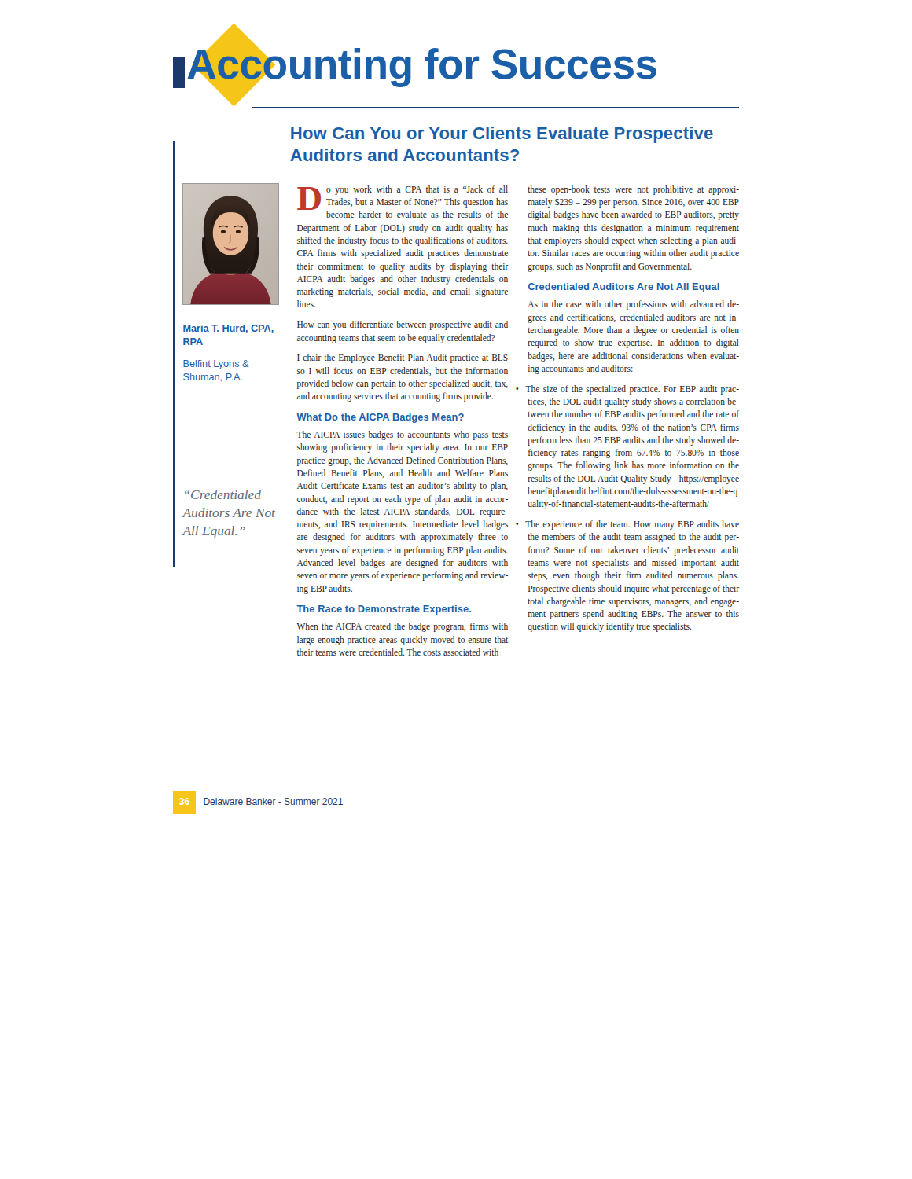Accounting for Success
How Can You or Your Clients Evaluate Prospective Auditors and Accountants?
Maria T. Hurd, CPA, RPA Belfint Lyons & Shuman, P.A.
“Credentialed Auditors Are Not All Equal.”
Do you work with a CPA that is a “Jack of all Trades, but a Master of None?” This question has become harder to evaluate as the results of the Department of Labor (DOL) study on audit quality has shifted the industry focus to the qualifications of auditors. CPA firms with specialized audit practices demonstrate their commitment to quality audits by displaying their AICPA audit badges and other industry credentials on marketing materials, social media, and email signature lines.
How can you differentiate between prospective audit and accounting teams that seem to be equally credentialed?
I chair the Employee Benefit Plan Audit practice at BLS so I will focus on EBP credentials, but the information provided below can pertain to other specialized audit, tax, and accounting services that accounting firms provide.
What Do the AICPA Badges Mean?
The AICPA issues badges to accountants who pass tests showing proficiency in their specialty area. In our EBP practice group, the Advanced Defined Contribution Plans, Defined Benefit Plans, and Health and Welfare Plans Audit Certificate Exams test an auditor’s ability to plan, conduct, and report on each type of plan audit in accordance with the latest AICPA standards, DOL requirements, and IRS requirements. Intermediate level badges are designed for auditors with approximately three to seven years of experience in performing EBP plan audits. Advanced level badges are designed for auditors with seven or more years of experience performing and reviewing EBP audits.
The Race to Demonstrate Expertise.
When the AICPA created the badge program, firms with large enough practice areas quickly moved to ensure that their teams were credentialed. The costs associated with
these open-book tests were not prohibitive at approximately $239 – 299 per person. Since 2016, over 400 EBP digital badges have been awarded to EBP auditors, pretty much making this designation a minimum requirement that employers should expect when selecting a plan auditor. Similar races are occurring within other audit practice groups, such as Nonprofit and Governmental.
Credentialed Auditors Are Not All Equal
As in the case with other professions with advanced degrees and certifications, credentialed auditors are not interchangeable. More than a degree or credential is often required to show true expertise. In addition to digital badges, here are additional considerations when evaluating accountants and auditors:
The size of the specialized practice. For EBP audit practices, the DOL audit quality study shows a correlation between the number of EBP audits performed and the rate of deficiency in the audits. 93% of the nation’s CPA firms perform less than 25 EBP audits and the study showed deficiency rates ranging from 67.4% to 75.80% in those groups. The following link has more information on the results of the DOL Audit Quality Study - https://employeebenefitplanaudit.belfint.com/the-dols-assessment-on-the-quality-of-financial-statement-audits-the-aftermath/
The experience of the team. How many EBP audits have the members of the audit team assigned to the audit perform? Some of our takeover clients’ predecessor audit teams were not specialists and missed important audit steps, even though their firm audited numerous plans. Prospective clients should inquire what percentage of their total chargeable time supervisors, managers, and engagement partners spend auditing EBPs. The answer to this question will quickly identify true specialists.
36
Delaware Banker - Summer 2021